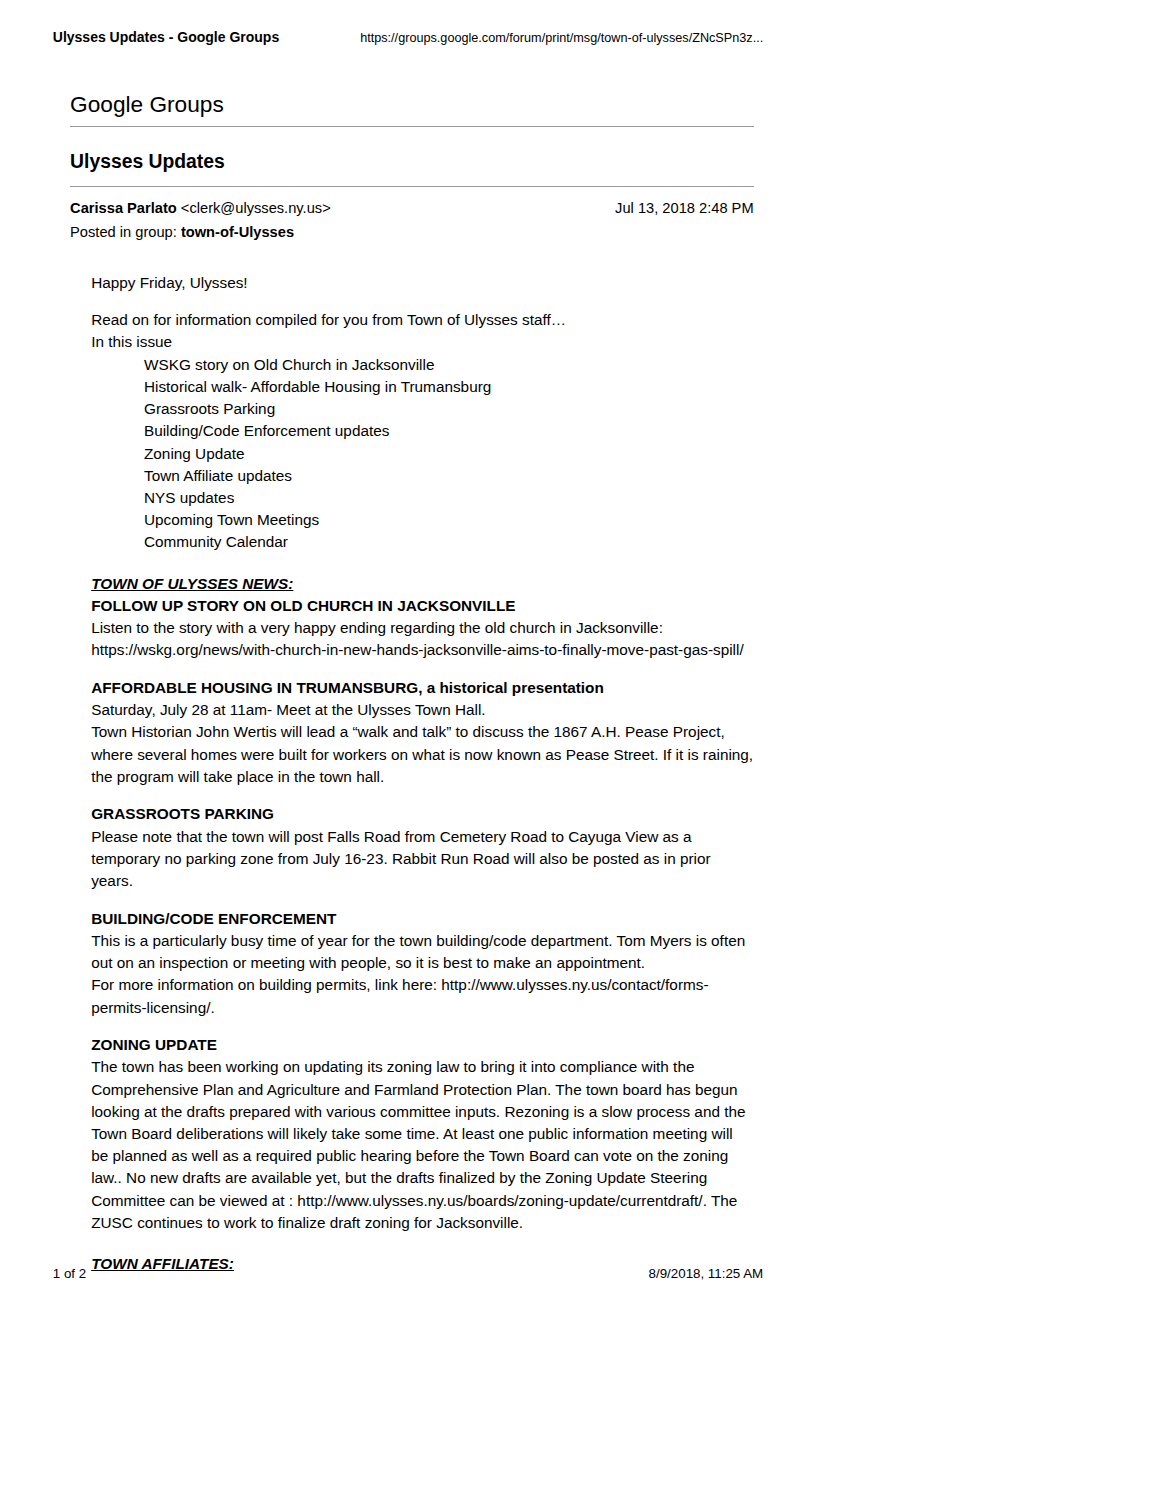Ulysses Updates - Google Groups
https://groups.google.com/forum/print/msg/town-of-ulysses/ZNcSPn3z...
Google Groups
Ulysses Updates
Carissa Parlato <clerk@ulysses.ny.us>
Jul 13, 2018 2:48 PM
Posted in group: town-of-Ulysses
Happy Friday, Ulysses!
Read on for information compiled for you from Town of Ulysses staff…
In this issue
WSKG story on Old Church in Jacksonville
Historical walk- Affordable Housing in Trumansburg
Grassroots Parking
Building/Code Enforcement updates
Zoning Update
Town Affiliate updates
NYS updates
Upcoming Town Meetings
Community Calendar
TOWN OF ULYSSES NEWS:
FOLLOW UP STORY ON OLD CHURCH IN JACKSONVILLE
Listen to the story with a very happy ending regarding the old church in Jacksonville:
https://wskg.org/news/with-church-in-new-hands-jacksonville-aims-to-finally-move-past-gas-spill/
AFFORDABLE HOUSING IN TRUMANSBURG, a historical presentation
Saturday, July 28 at 11am- Meet at the Ulysses Town Hall.
Town Historian John Wertis will lead a “walk and talk” to discuss the 1867 A.H. Pease Project, where several homes were built for workers on what is now known as Pease Street. If it is raining, the program will take place in the town hall.
GRASSROOTS PARKING
Please note that the town will post Falls Road from Cemetery Road to Cayuga View as a temporary no parking zone from July 16-23. Rabbit Run Road will also be posted as in prior years.
BUILDING/CODE ENFORCEMENT
This is a particularly busy time of year for the town building/code department. Tom Myers is often out on an inspection or meeting with people, so it is best to make an appointment.
For more information on building permits, link here: http://www.ulysses.ny.us/contact/forms-permits-licensing/.
ZONING UPDATE
The town has been working on updating its zoning law to bring it into compliance with the Comprehensive Plan and Agriculture and Farmland Protection Plan. The town board has begun looking at the drafts prepared with various committee inputs. Rezoning is a slow process and the Town Board deliberations will likely take some time. At least one public information meeting will be planned as well as a required public hearing before the Town Board can vote on the zoning law.. No new drafts are available yet, but the drafts finalized by the Zoning Update Steering Committee can be viewed at : http://www.ulysses.ny.us/boards/zoning-update/currentdraft/. The ZUSC continues to work to finalize draft zoning for Jacksonville.
TOWN AFFILIATES:
1 of 2
8/9/2018, 11:25 AM